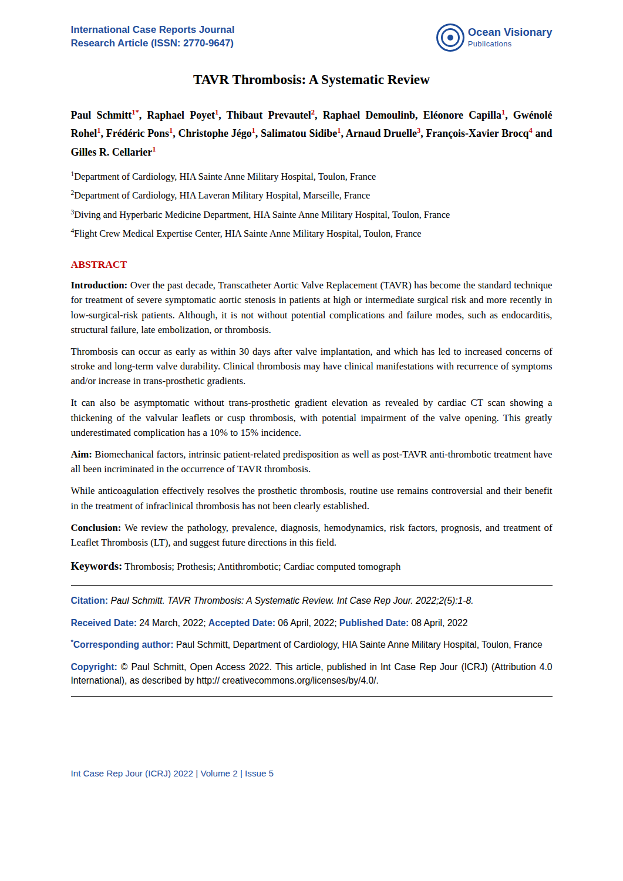International Case Reports Journal
Research Article (ISSN: 2770-9647)
Ocean Visionary
Publications
TAVR Thrombosis: A Systematic Review
Paul Schmitt1*, Raphael Poyet1, Thibaut Prevautel2, Raphael Demoulinb, Eléonore Capilla1, Gwénolé Rohel1, Frédéric Pons1, Christophe Jégo1, Salimatou Sidibe1, Arnaud Druelle3, François-Xavier Brocq4 and Gilles R. Cellarier1
1Department of Cardiology, HIA Sainte Anne Military Hospital, Toulon, France
2Department of Cardiology, HIA Laveran Military Hospital, Marseille, France
3Diving and Hyperbaric Medicine Department, HIA Sainte Anne Military Hospital, Toulon, France
4Flight Crew Medical Expertise Center, HIA Sainte Anne Military Hospital, Toulon, France
ABSTRACT
Introduction: Over the past decade, Transcatheter Aortic Valve Replacement (TAVR) has become the standard technique for treatment of severe symptomatic aortic stenosis in patients at high or intermediate surgical risk and more recently in low-surgical-risk patients. Although, it is not without potential complications and failure modes, such as endocarditis, structural failure, late embolization, or thrombosis.
Thrombosis can occur as early as within 30 days after valve implantation, and which has led to increased concerns of stroke and long-term valve durability. Clinical thrombosis may have clinical manifestations with recurrence of symptoms and/or increase in trans-prosthetic gradients.
It can also be asymptomatic without trans-prosthetic gradient elevation as revealed by cardiac CT scan showing a thickening of the valvular leaflets or cusp thrombosis, with potential impairment of the valve opening. This greatly underestimated complication has a 10% to 15% incidence.
Aim: Biomechanical factors, intrinsic patient-related predisposition as well as post-TAVR anti-thrombotic treatment have all been incriminated in the occurrence of TAVR thrombosis.
While anticoagulation effectively resolves the prosthetic thrombosis, routine use remains controversial and their benefit in the treatment of infraclinical thrombosis has not been clearly established.
Conclusion: We review the pathology, prevalence, diagnosis, hemodynamics, risk factors, prognosis, and treatment of Leaflet Thrombosis (LT), and suggest future directions in this field.
Keywords: Thrombosis; Prothesis; Antithrombotic; Cardiac computed tomograph
Citation: Paul Schmitt. TAVR Thrombosis: A Systematic Review. Int Case Rep Jour. 2022;2(5):1-8.
Received Date: 24 March, 2022; Accepted Date: 06 April, 2022; Published Date: 08 April, 2022
*Corresponding author: Paul Schmitt, Department of Cardiology, HIA Sainte Anne Military Hospital, Toulon, France
Copyright: © Paul Schmitt, Open Access 2022. This article, published in Int Case Rep Jour (ICRJ) (Attribution 4.0 International), as described by http:// creativecommons.org/licenses/by/4.0/.
Int Case Rep Jour (ICRJ) 2022 | Volume 2 | Issue 5